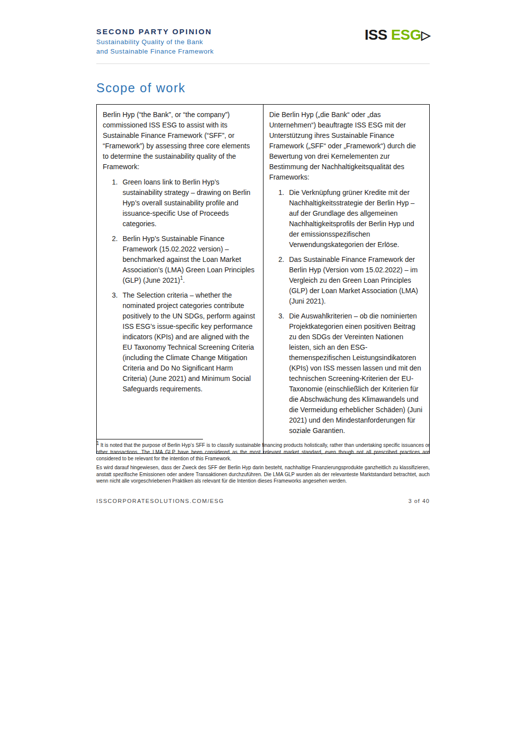Second Party Opinion
Sustainability Quality of the Bank
and Sustainable Finance Framework
ISS ESG▷
Scope of work
| Berlin Hyp (“the Bank”, or “the company”) commissioned ISS ESG to assist with its Sustainable Finance Framework (“SFF”, or “Framework”) by assessing three core elements to determine the sustainability quality of the Framework: Green loans link to Berlin Hyp’s sustainability strategy – drawing on Berlin Hyp’s overall sustainability profile and issuance-specific Use of Proceeds categories. Berlin Hyp’s Sustainable Finance Framework (15.02.2022 version) – benchmarked against the Loan Market Association’s (LMA) Green Loan Principles (GLP) (June 2021) 1 . The Selection criteria – whether the nominated project categories contribute positively to the UN SDGs, perform against ISS ESG’s issue-specific key performance indicators (KPIs) and are aligned with the EU Taxonomy Technical Screening Criteria (including the Climate Change Mitigation Criteria and Do No Significant Harm Criteria) (June 2021) and Minimum Social Safeguards requirements. | Die Berlin Hyp („die Bank“ oder „das Unternehmen“) beauftragte ISS ESG mit der Unterstützung ihres Sustainable Finance Framework („SFF“ oder „Framework“) durch die Bewertung von drei Kernelementen zur Bestimmung der Nachhaltigkeitsqualität des Frameworks: Die Verknüpfung grüner Kredite mit der Nachhaltigkeitsstrategie der Berlin Hyp – auf der Grundlage des allgemeinen Nachhaltigkeitsprofils der Berlin Hyp und der emissionsspezifischen Verwendungskategorien der Erlöse. Das Sustainable Finance Framework der Berlin Hyp (Version vom 15.02.2022) – im Vergleich zu den Green Loan Principles (GLP) der Loan Market Association (LMA) (Juni 2021). Die Auswahlkriterien – ob die nominierten Projektkategorien einen positiven Beitrag zu den SDGs der Vereinten Nationen leisten, sich an den ESG-themenspezifischen Leistungsindikatoren (KPIs) von ISS messen lassen und mit den technischen Screening-Kriterien der EU-Taxonomie (einschließlich der Kriterien für die Abschwächung des Klimawandels und die Vermeidung erheblicher Schäden) (Juni 2021) und den Mindestanforderungen für soziale Garantien. |
1 It is noted that the purpose of Berlin Hyp’s SFF is to classify sustainable financing products holistically, rather than undertaking specific issuances or other transactions. The LMA GLP have been considered as the most relevant market standard, even though not all prescribed practices are considered to be relevant for the intention of this Framework.
Es wird darauf hingewiesen, dass der Zweck des SFF der Berlin Hyp darin besteht, nachhaltige Finanzierungsprodukte ganzheitlich zu klassifizieren, anstatt spezifische Emissionen oder andere Transaktionen durchzuführen. Die LMA GLP wurden als der relevanteste Marktstandard betrachtet, auch wenn nicht alle vorgeschriebenen Praktiken als relevant für die Intention dieses Frameworks angesehen werden.
ISSCORPORATESOLUTIONS.COM/ESG
3 of 40